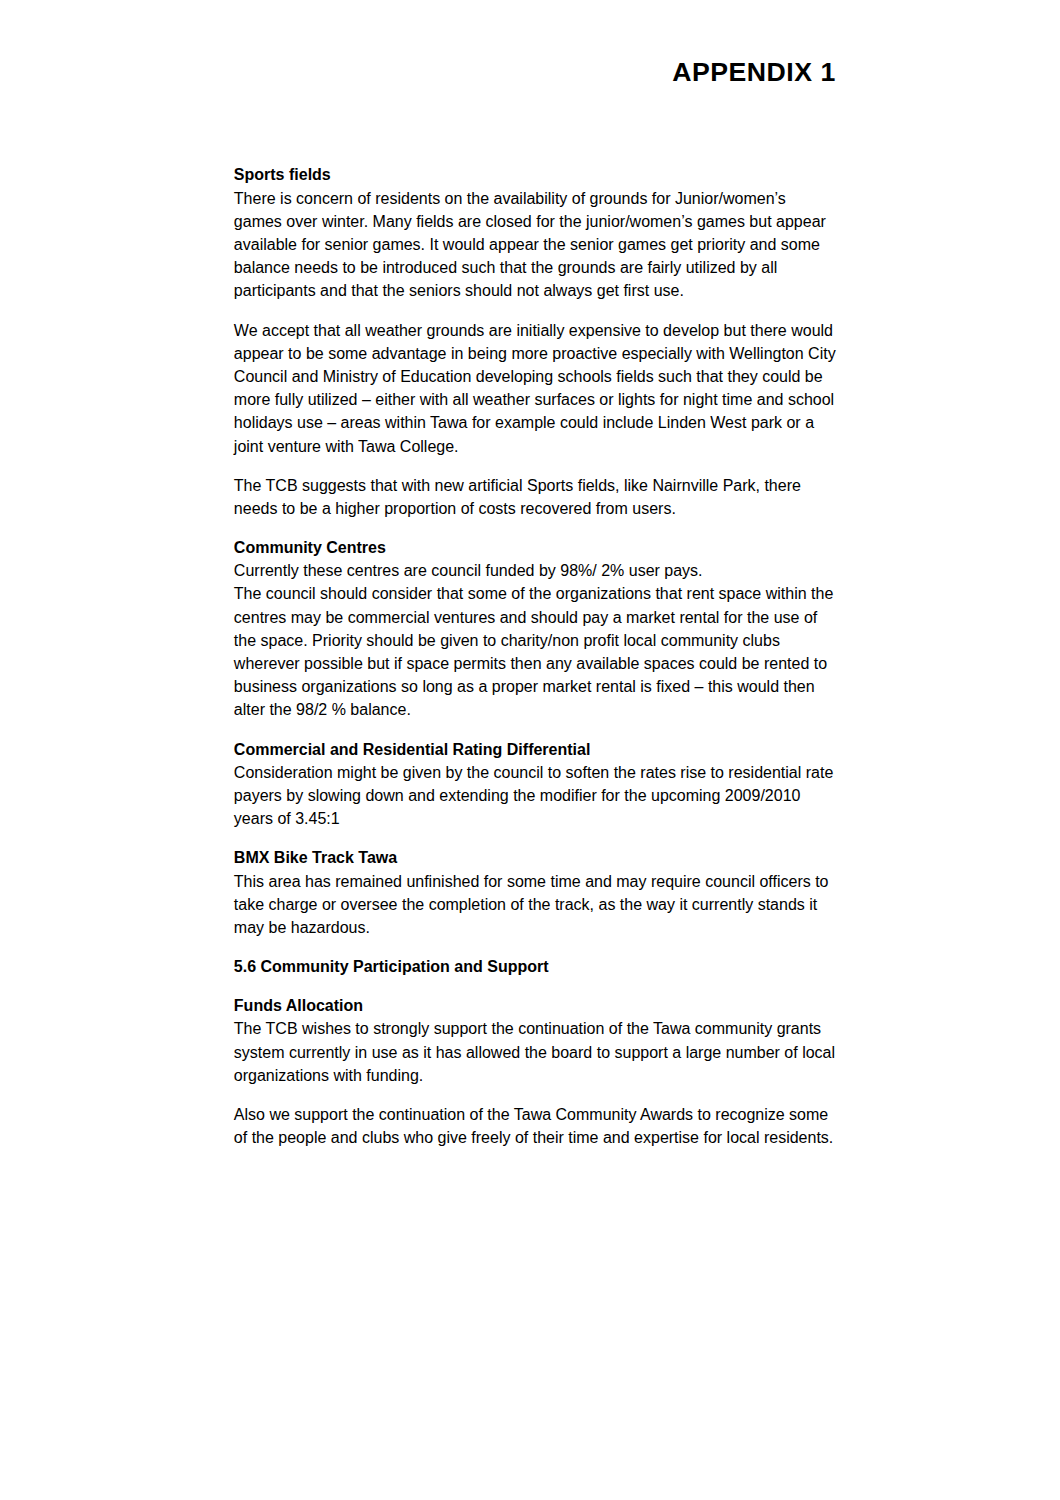APPENDIX 1
Sports fields
There is concern of residents on the availability of grounds for Junior/women’s games over winter. Many fields are closed for the junior/women’s games but appear available for senior games. It would appear the senior games get priority and some balance needs to be introduced such that the grounds are fairly utilized by all participants and that the seniors should not always get first use.
We accept that all weather grounds are initially expensive to develop but there would appear to be some advantage in being more proactive especially with Wellington City Council and Ministry of Education developing schools fields such that they could be more fully utilized – either with all weather surfaces or lights for night time and school holidays use – areas within Tawa for example could include Linden West park or a joint venture with Tawa College.
The TCB suggests that with new artificial Sports fields, like Nairnville Park, there needs to be a higher proportion of costs recovered from users.
Community Centres
Currently these centres are council funded by 98%/ 2% user pays.
The council should consider that some of the organizations that rent space within the centres may be commercial ventures and should pay a market rental for the use of the space. Priority should be given to charity/non profit local community clubs wherever possible but if space permits then any available spaces could be rented to business organizations so long as a proper market rental is fixed – this would then alter the 98/2 % balance.
Commercial and Residential Rating Differential
Consideration might be given by the council to soften the rates rise to residential rate payers by slowing down and extending the modifier for the upcoming 2009/2010 years of 3.45:1
BMX Bike Track Tawa
This area has remained unfinished for some time and may require council officers to take charge or oversee the completion of the track, as the way it currently stands it may be hazardous.
5.6 Community Participation and Support
Funds Allocation
The TCB wishes to strongly support the continuation of the Tawa community grants system currently in use as it has allowed the board to support a large number of local organizations with funding.
Also we support the continuation of the Tawa Community Awards to recognize some of the people and clubs who give freely of their time and expertise for local residents.